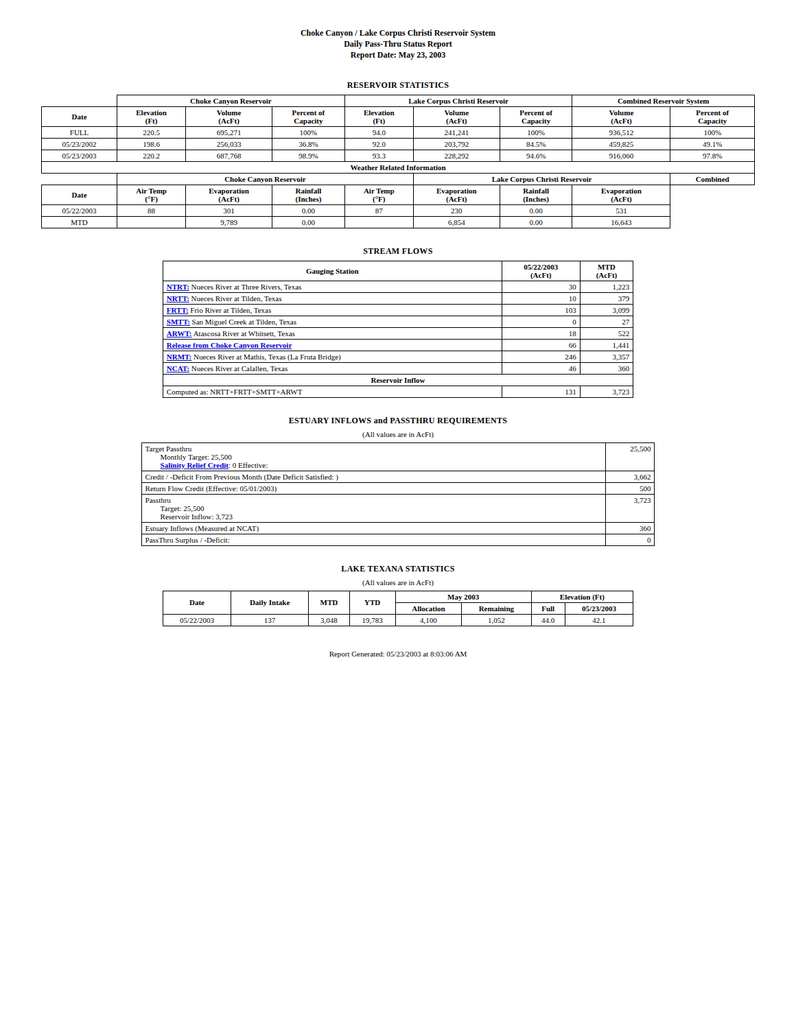Choke Canyon / Lake Corpus Christi Reservoir System
Daily Pass-Thru Status Report
Report Date: May 23, 2003
RESERVOIR STATISTICS
| | Choke Canyon Reservoir | Lake Corpus Christi Reservoir | Combined Reservoir System |
| --- | --- | --- | --- |
| Date | Elevation (Ft) | Volume (AcFt) | Percent of Capacity | Elevation (Ft) | Volume (AcFt) | Percent of Capacity | Volume (AcFt) | Percent of Capacity |
| FULL | 220.5 | 695,271 | 100% | 94.0 | 241,241 | 100% | 936,512 | 100% |
| 05/23/2002 | 198.6 | 256,033 | 36.8% | 92.0 | 203,792 | 84.5% | 459,825 | 49.1% |
| 05/23/2003 | 220.2 | 687,768 | 98.9% | 93.3 | 228,292 | 94.6% | 916,060 | 97.8% |
| Weather Related Information |
| | Choke Canyon Reservoir | Lake Corpus Christi Reservoir | Combined |
| Date | Air Temp (°F) | Evaporation (AcFt) | Rainfall (Inches) | Air Temp (°F) | Evaporation (AcFt) | Rainfall (Inches) | Evaporation (AcFt) | |
| 05/22/2003 | 88 | 301 | 0.00 | 87 | 230 | 0.00 | 531 | |
| MTD | | 9,789 | 0.00 | | 6,854 | 0.00 | 16,643 | |
STREAM FLOWS
| Gauging Station | 05/22/2003 (AcFt) | MTD (AcFt) |
| --- | --- | --- |
| NTRT: Nueces River at Three Rivers, Texas | 30 | 1,223 |
| NRTT: Nueces River at Tilden, Texas | 10 | 379 |
| FRTT: Frio River at Tilden, Texas | 103 | 3,099 |
| SMTT: San Miguel Creek at Tilden, Texas | 0 | 27 |
| ARWT: Atascosa River at Whitsett, Texas | 18 | 522 |
| Release from Choke Canyon Reservoir | 66 | 1,441 |
| NRMT: Nueces River at Mathis, Texas (La Fruta Bridge) | 246 | 3,357 |
| NCAT: Nueces River at Calallen, Texas | 46 | 360 |
| Reservoir Inflow |
| Computed as: NRTT+FRTT+SMTT+ARWT | 131 | 3,723 |
ESTUARY INFLOWS and PASSTHRU REQUIREMENTS
(All values are in AcFt)
| Target Passthru Monthly Target: 25,500 Salinity Relief Credit : 0 Effective: | 25,500 |
| Credit / -Deficit From Previous Month (Date Deficit Satisfied: ) | 3,662 |
| Return Flow Credit (Effective: 05/01/2003) | 500 |
| Passthru Target: 25,500 Reservoir Inflow: 3,723 | 3,723 |
| Estuary Inflows (Measured at NCAT) | 360 |
| PassThru Surplus / -Deficit: | 0 |
LAKE TEXANA STATISTICS
(All values are in AcFt)
| Date | Daily Intake | MTD | YTD | May 2003 | Elevation (Ft) |
| --- | --- | --- | --- | --- | --- |
| Allocation | Remaining | Full | 05/23/2003 |
| 05/22/2003 | 137 | 3,048 | 19,783 | 4,100 | 1,052 | 44.0 | 42.1 |
Report Generated: 05/23/2003 at 8:03:06 AM